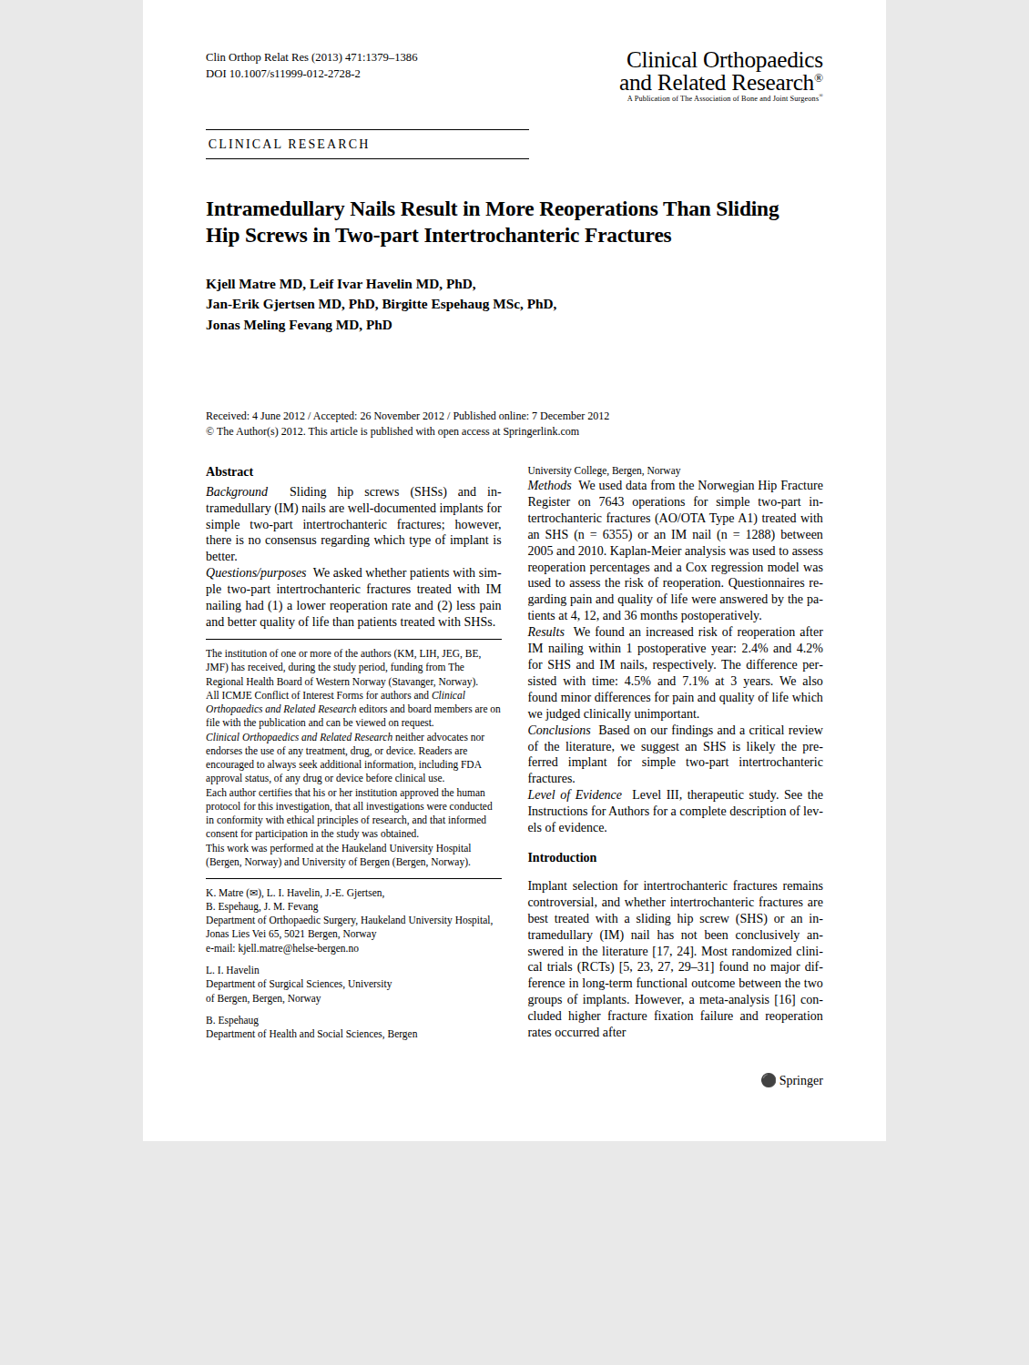Clin Orthop Relat Res (2013) 471:1379–1386
DOI 10.1007/s11999-012-2728-2
Clinical Orthopaedics and Related Research® A Publication of The Association of Bone and Joint Surgeons®
CLINICAL RESEARCH
Intramedullary Nails Result in More Reoperations Than Sliding
Hip Screws in Two-part Intertrochanteric Fractures
Kjell Matre MD, Leif Ivar Havelin MD, PhD,
Jan-Erik Gjertsen MD, PhD, Birgitte Espehaug MSc, PhD,
Jonas Meling Fevang MD, PhD
Received: 4 June 2012 / Accepted: 26 November 2012 / Published online: 7 December 2012
© The Author(s) 2012. This article is published with open access at Springerlink.com
Abstract
Background Sliding hip screws (SHSs) and intramedullary (IM) nails are well-documented implants for simple two-part intertrochanteric fractures; however, there is no consensus regarding which type of implant is better.
Questions/purposes We asked whether patients with simple two-part intertrochanteric fractures treated with IM nailing had (1) a lower reoperation rate and (2) less pain and better quality of life than patients treated with SHSs.
The institution of one or more of the authors (KM, LIH, JEG, BE, JMF) has received, during the study period, funding from The Regional Health Board of Western Norway (Stavanger, Norway).
All ICMJE Conflict of Interest Forms for authors and Clinical Orthopaedics and Related Research editors and board members are on file with the publication and can be viewed on request.
Clinical Orthopaedics and Related Research neither advocates nor endorses the use of any treatment, drug, or device. Readers are encouraged to always seek additional information, including FDA approval status, of any drug or device before clinical use.
Each author certifies that his or her institution approved the human protocol for this investigation, that all investigations were conducted in conformity with ethical principles of research, and that informed consent for participation in the study was obtained.
This work was performed at the Haukeland University Hospital (Bergen, Norway) and University of Bergen (Bergen, Norway).
K. Matre (✉), L. I. Havelin, J.-E. Gjertsen,
B. Espehaug, J. M. Fevang
Department of Orthopaedic Surgery, Haukeland University Hospital, Jonas Lies Vei 65, 5021 Bergen, Norway
e-mail: kjell.matre@helse-bergen.no
L. I. Havelin
Department of Surgical Sciences, University
of Bergen, Bergen, Norway
B. Espehaug
Department of Health and Social Sciences, Bergen
University College, Bergen, Norway
Methods We used data from the Norwegian Hip Fracture Register on 7643 operations for simple two-part intertrochanteric fractures (AO/OTA Type A1) treated with an SHS (n = 6355) or an IM nail (n = 1288) between 2005 and 2010. Kaplan-Meier analysis was used to assess reoperation percentages and a Cox regression model was used to assess the risk of reoperation. Questionnaires regarding pain and quality of life were answered by the patients at 4, 12, and 36 months postoperatively.
Results We found an increased risk of reoperation after IM nailing within 1 postoperative year: 2.4% and 4.2% for SHS and IM nails, respectively. The difference persisted with time: 4.5% and 7.1% at 3 years. We also found minor differences for pain and quality of life which we judged clinically unimportant.
Conclusions Based on our findings and a critical review of the literature, we suggest an SHS is likely the preferred implant for simple two-part intertrochanteric fractures.
Level of Evidence Level III, therapeutic study. See the Instructions for Authors for a complete description of levels of evidence.
Introduction
Implant selection for intertrochanteric fractures remains controversial, and whether intertrochanteric fractures are best treated with a sliding hip screw (SHS) or an intramedullary (IM) nail has not been conclusively answered in the literature [17, 24]. Most randomized clinical trials (RCTs) [5, 23, 27, 29–31] found no major difference in long-term functional outcome between the two groups of implants. However, a meta-analysis [16] concluded higher fracture fixation failure and reoperation rates occurred after
⚫Springer